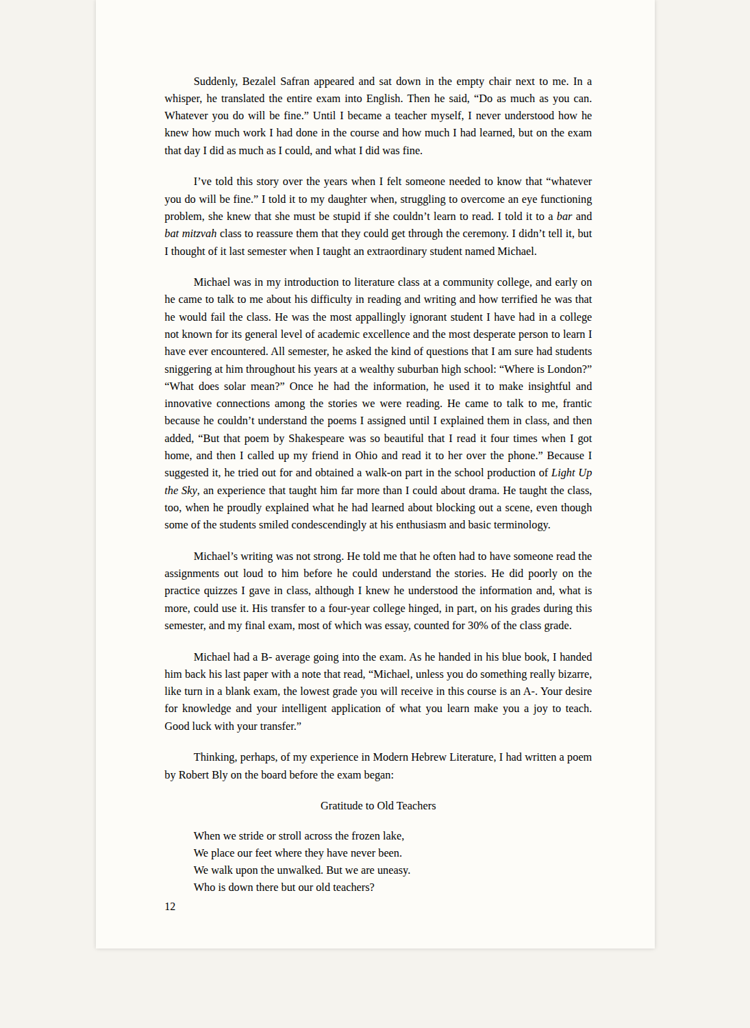Suddenly, Bezalel Safran appeared and sat down in the empty chair next to me. In a whisper, he translated the entire exam into English. Then he said, “Do as much as you can. Whatever you do will be fine.” Until I became a teacher myself, I never understood how he knew how much work I had done in the course and how much I had learned, but on the exam that day I did as much as I could, and what I did was fine.
I’ve told this story over the years when I felt someone needed to know that “whatever you do will be fine.” I told it to my daughter when, struggling to overcome an eye functioning problem, she knew that she must be stupid if she couldn’t learn to read. I told it to a bar and bat mitzvah class to reassure them that they could get through the ceremony. I didn’t tell it, but I thought of it last semester when I taught an extraordinary student named Michael.
Michael was in my introduction to literature class at a community college, and early on he came to talk to me about his difficulty in reading and writing and how terrified he was that he would fail the class. He was the most appallingly ignorant student I have had in a college not known for its general level of academic excellence and the most desperate person to learn I have ever encountered. All semester, he asked the kind of questions that I am sure had students sniggering at him throughout his years at a wealthy suburban high school: “Where is London?” “What does solar mean?” Once he had the information, he used it to make insightful and innovative connections among the stories we were reading. He came to talk to me, frantic because he couldn’t understand the poems I assigned until I explained them in class, and then added, “But that poem by Shakespeare was so beautiful that I read it four times when I got home, and then I called up my friend in Ohio and read it to her over the phone.” Because I suggested it, he tried out for and obtained a walk-on part in the school production of Light Up the Sky, an experience that taught him far more than I could about drama. He taught the class, too, when he proudly explained what he had learned about blocking out a scene, even though some of the students smiled condescendingly at his enthusiasm and basic terminology.
Michael’s writing was not strong. He told me that he often had to have someone read the assignments out loud to him before he could understand the stories. He did poorly on the practice quizzes I gave in class, although I knew he understood the information and, what is more, could use it. His transfer to a four-year college hinged, in part, on his grades during this semester, and my final exam, most of which was essay, counted for 30% of the class grade.
Michael had a B- average going into the exam. As he handed in his blue book, I handed him back his last paper with a note that read, “Michael, unless you do something really bizarre, like turn in a blank exam, the lowest grade you will receive in this course is an A-. Your desire for knowledge and your intelligent application of what you learn make you a joy to teach. Good luck with your transfer.”
Thinking, perhaps, of my experience in Modern Hebrew Literature, I had written a poem by Robert Bly on the board before the exam began:
Gratitude to Old Teachers
When we stride or stroll across the frozen lake,
We place our feet where they have never been.
We walk upon the unwalked. But we are uneasy.
Who is down there but our old teachers?
12